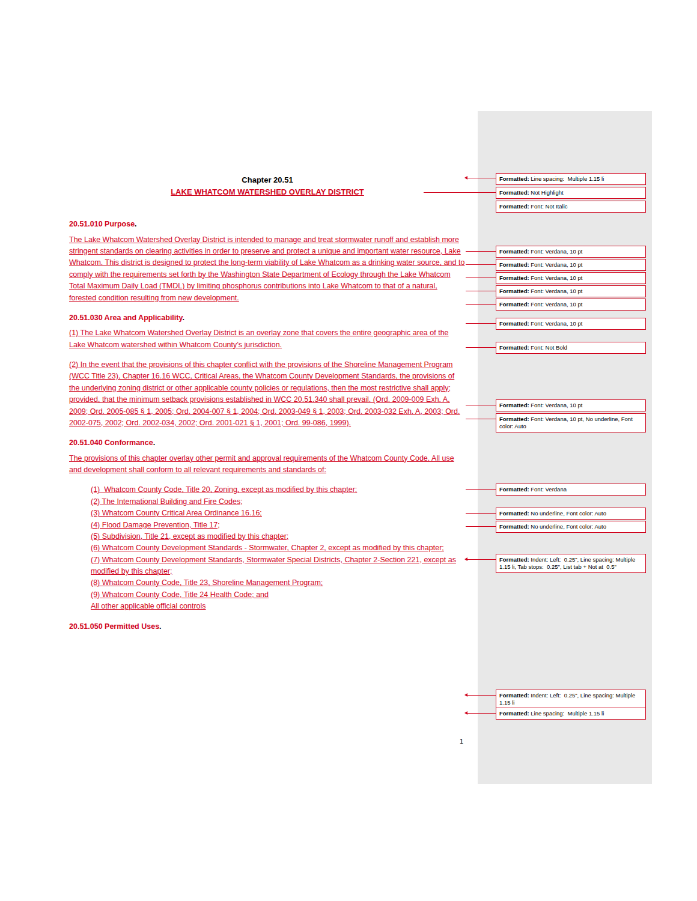Chapter 20.51
LAKE WHATCOM WATERSHED OVERLAY DISTRICT
20.51.010 Purpose.
The Lake Whatcom Watershed Overlay District is intended to manage and treat stormwater runoff and establish more stringent standards on clearing activities in order to preserve and protect a unique and important water resource, Lake Whatcom. This district is designed to protect the long-term viability of Lake Whatcom as a drinking water source, and to comply with the requirements set forth by the Washington State Department of Ecology through the Lake Whatcom Total Maximum Daily Load (TMDL) by limiting phosphorus contributions into Lake Whatcom to that of a natural, forested condition resulting from new development.
20.51.030 Area and Applicability.
(1) The Lake Whatcom Watershed Overlay District is an overlay zone that covers the entire geographic area of the Lake Whatcom watershed within Whatcom County’s jurisdiction.
(2) In the event that the provisions of this chapter conflict with the provisions of the Shoreline Management Program (WCC Title 23), Chapter 16.16 WCC, Critical Areas, the Whatcom County Development Standards, the provisions of the underlying zoning district or other applicable county policies or regulations, then the most restrictive shall apply; provided, that the minimum setback provisions established in WCC 20.51.340 shall prevail. (Ord. 2009-009 Exh. A, 2009; Ord. 2005-085 § 1, 2005; Ord. 2004-007 § 1, 2004; Ord. 2003-049 § 1, 2003; Ord. 2003-032 Exh. A, 2003; Ord. 2002-075, 2002; Ord. 2002-034, 2002; Ord. 2001-021 § 1, 2001; Ord. 99-086, 1999).
20.51.040 Conformance.
The provisions of this chapter overlay other permit and approval requirements of the Whatcom County Code. All use and development shall conform to all relevant requirements and standards of:
(1) Whatcom County Code, Title 20, Zoning, except as modified by this chapter;
(2) The International Building and Fire Codes;
(3) Whatcom County Critical Area Ordinance 16.16;
(4) Flood Damage Prevention, Title 17;
(5) Subdivision, Title 21, except as modified by this chapter;
(6) Whatcom County Development Standards - Stormwater, Chapter 2, except as modified by this chapter;
(7) Whatcom County Development Standards, Stormwater Special Districts, Chapter 2-Section 221, except as modified by this chapter;
(8) Whatcom County Code, Title 23, Shoreline Management Program;
(9) Whatcom County Code, Title 24 Health Code; and
All other applicable official controls
20.51.050 Permitted Uses.
Formatted: Line spacing: Multiple 1.15 li
Formatted: Not Highlight
Formatted: Font: Not Italic
Formatted: Font: Verdana, 10 pt
Formatted: Font: Verdana, 10 pt
Formatted: Font: Verdana, 10 pt
Formatted: Font: Verdana, 10 pt
Formatted: Font: Verdana, 10 pt
Formatted: Font: Verdana, 10 pt
Formatted: Font: Not Bold
Formatted: Font: Verdana, 10 pt
Formatted: Font: Verdana, 10 pt, No underline, Font color: Auto
Formatted: Font: Verdana
Formatted: No underline, Font color: Auto
Formatted: No underline, Font color: Auto
Formatted: Indent: Left: 0.25", Line spacing: Multiple 1.15 li, Tab stops: 0.25", List tab + Not at 0.5"
Formatted: Indent: Left: 0.25", Line spacing: Multiple 1.15 li
Formatted: Line spacing: Multiple 1.15 li
1